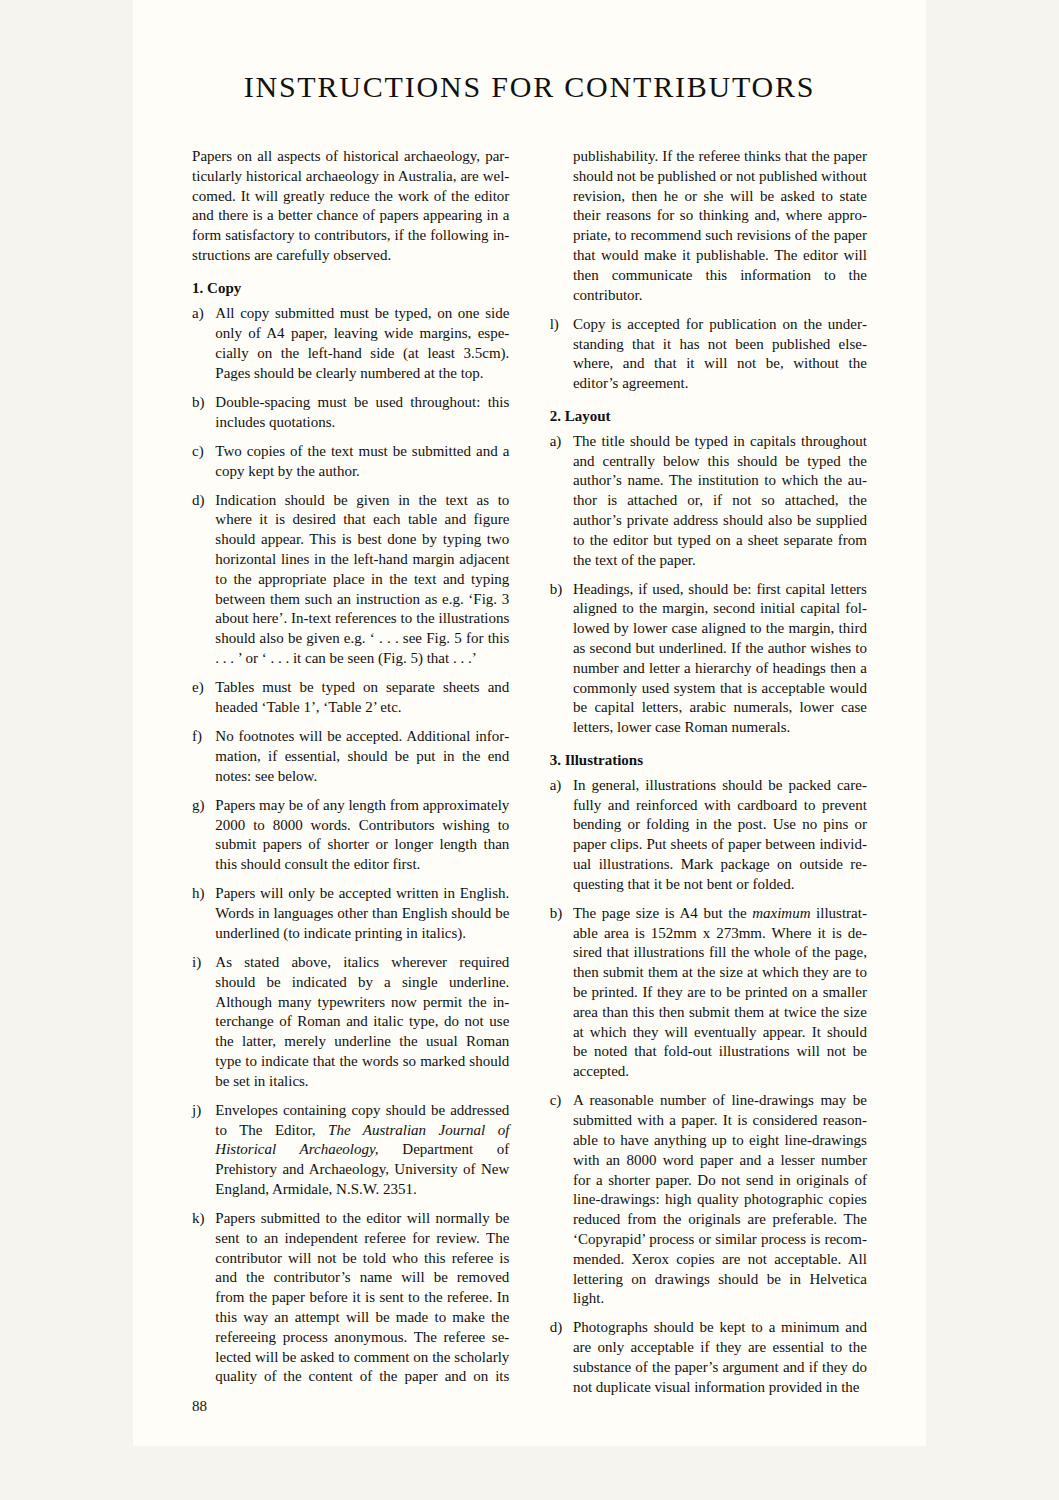INSTRUCTIONS FOR CONTRIBUTORS
Papers on all aspects of historical archaeology, particularly historical archaeology in Australia, are welcomed. It will greatly reduce the work of the editor and there is a better chance of papers appearing in a form satisfactory to contributors, if the following instructions are carefully observed.
1. Copy
a) All copy submitted must be typed, on one side only of A4 paper, leaving wide margins, especially on the left-hand side (at least 3.5cm). Pages should be clearly numbered at the top.
b) Double-spacing must be used throughout: this includes quotations.
c) Two copies of the text must be submitted and a copy kept by the author.
d) Indication should be given in the text as to where it is desired that each table and figure should appear. This is best done by typing two horizontal lines in the left-hand margin adjacent to the appropriate place in the text and typing between them such an instruction as e.g. ‘Fig. 3 about here’. In-text references to the illustrations should also be given e.g. ‘ . . . see Fig. 5 for this . . . ’ or ‘ . . . it can be seen (Fig. 5) that . . .’
e) Tables must be typed on separate sheets and headed ‘Table 1’, ‘Table 2’ etc.
f) No footnotes will be accepted. Additional information, if essential, should be put in the end notes: see below.
g) Papers may be of any length from approximately 2000 to 8000 words. Contributors wishing to submit papers of shorter or longer length than this should consult the editor first.
h) Papers will only be accepted written in English. Words in languages other than English should be underlined (to indicate printing in italics).
i) As stated above, italics wherever required should be indicated by a single underline. Although many typewriters now permit the interchange of Roman and italic type, do not use the latter, merely underline the usual Roman type to indicate that the words so marked should be set in italics.
j) Envelopes containing copy should be addressed to The Editor, The Australian Journal of Historical Archaeology, Department of Prehistory and Archaeology, University of New England, Armidale, N.S.W. 2351.
k) Papers submitted to the editor will normally be sent to an independent referee for review. The contributor will not be told who this referee is and the contributor’s name will be removed from the paper before it is sent to the referee. In this way an attempt will be made to make the refereeing process anonymous. The referee selected will be asked to comment on the scholarly quality of the content of the paper and on its publishability. If the referee thinks that the paper should not be published or not published without revision, then he or she will be asked to state their reasons for so thinking and, where appropriate, to recommend such revisions of the paper that would make it publishable. The editor will then communicate this information to the contributor.
l) Copy is accepted for publication on the understanding that it has not been published elsewhere, and that it will not be, without the editor’s agreement.
2. Layout
a) The title should be typed in capitals throughout and centrally below this should be typed the author’s name. The institution to which the author is attached or, if not so attached, the author’s private address should also be supplied to the editor but typed on a sheet separate from the text of the paper.
b) Headings, if used, should be: first capital letters aligned to the margin, second initial capital followed by lower case aligned to the margin, third as second but underlined. If the author wishes to number and letter a hierarchy of headings then a commonly used system that is acceptable would be capital letters, arabic numerals, lower case letters, lower case Roman numerals.
3. Illustrations
a) In general, illustrations should be packed carefully and reinforced with cardboard to prevent bending or folding in the post. Use no pins or paper clips. Put sheets of paper between individual illustrations. Mark package on outside requesting that it be not bent or folded.
b) The page size is A4 but the maximum illustratable area is 152mm x 273mm. Where it is desired that illustrations fill the whole of the page, then submit them at the size at which they are to be printed. If they are to be printed on a smaller area than this then submit them at twice the size at which they will eventually appear. It should be noted that fold-out illustrations will not be accepted.
c) A reasonable number of line-drawings may be submitted with a paper. It is considered reasonable to have anything up to eight line-drawings with an 8000 word paper and a lesser number for a shorter paper. Do not send in originals of line-drawings: high quality photographic copies reduced from the originals are preferable. The ‘Copyrapid’ process or similar process is recommended. Xerox copies are not acceptable. All lettering on drawings should be in Helvetica light.
d) Photographs should be kept to a minimum and are only acceptable if they are essential to the substance of the paper’s argument and if they do not duplicate visual information provided in the
88